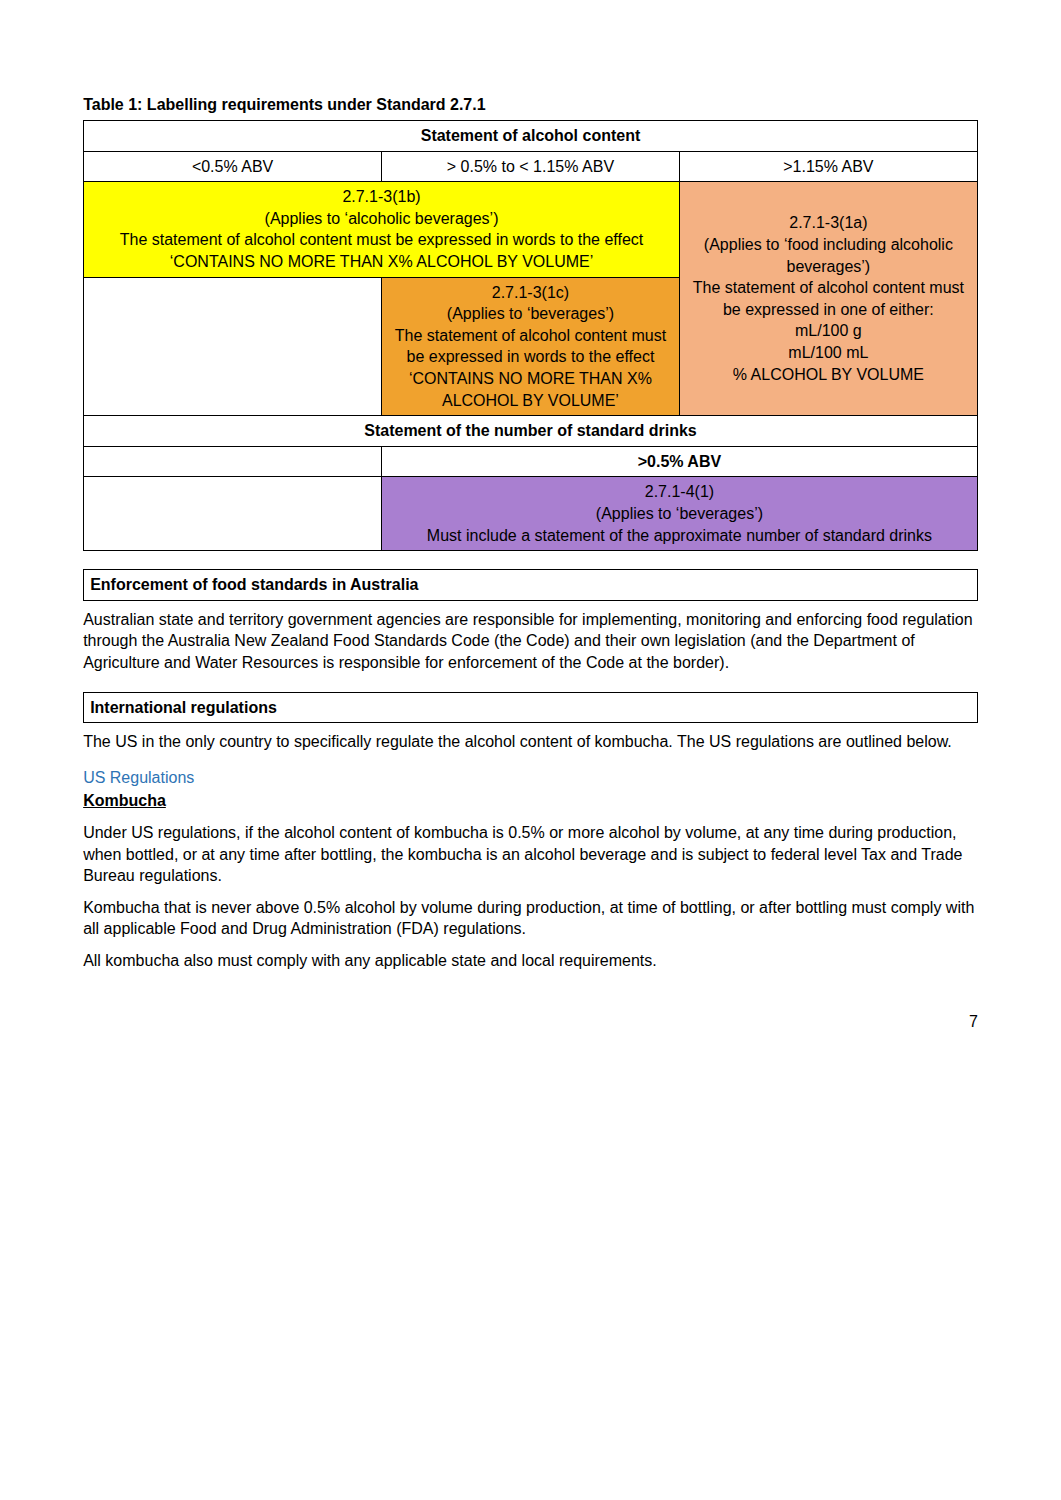Table 1: Labelling requirements under Standard 2.7.1
| Statement of alcohol content |
| <0.5% ABV | > 0.5% to < 1.15% ABV | >1.15% ABV |
| 2.7.1-3(1b) (Applies to ‘alcoholic beverages’) The statement of alcohol content must be expressed in words to the effect ‘CONTAINS NO MORE THAN X% ALCOHOL BY VOLUME’ | 2.7.1-3(1a) (Applies to ‘food including alcoholic beverages’) The statement of alcohol content must be expressed in one of either: mL/100 g mL/100 mL % ALCOHOL BY VOLUME |
| | 2.7.1-3(1c) (Applies to ‘beverages’) The statement of alcohol content must be expressed in words to the effect ‘CONTAINS NO MORE THAN X% ALCOHOL BY VOLUME’ |
| Statement of the number of standard drinks |
| | >0.5% ABV |
| | 2.7.1-4(1) (Applies to ‘beverages’) Must include a statement of the approximate number of standard drinks |
Enforcement of food standards in Australia
Australian state and territory government agencies are responsible for implementing, monitoring and enforcing food regulation through the Australia New Zealand Food Standards Code (the Code) and their own legislation (and the Department of Agriculture and Water Resources is responsible for enforcement of the Code at the border).
International regulations
The US in the only country to specifically regulate the alcohol content of kombucha. The US regulations are outlined below.
US Regulations
Kombucha
Under US regulations, if the alcohol content of kombucha is 0.5% or more alcohol by volume, at any time during production, when bottled, or at any time after bottling, the kombucha is an alcohol beverage and is subject to federal level Tax and Trade Bureau regulations.
Kombucha that is never above 0.5% alcohol by volume during production, at time of bottling, or after bottling must comply with all applicable Food and Drug Administration (FDA) regulations.
All kombucha also must comply with any applicable state and local requirements.
7